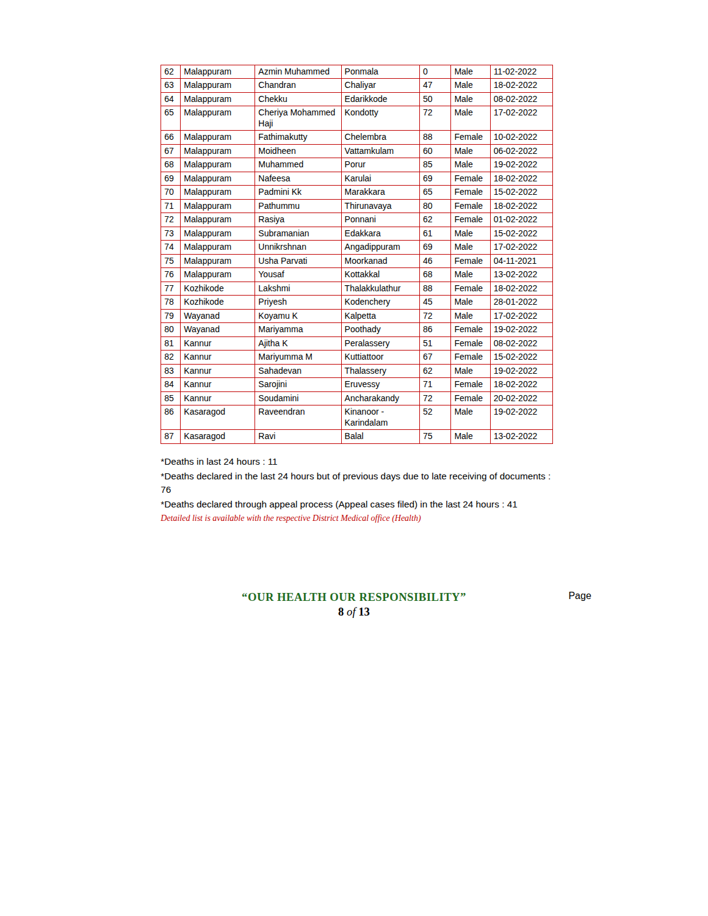| 62 | Malappuram | Azmin Muhammed | Ponmala | 0 | Male | 11-02-2022 |
| 63 | Malappuram | Chandran | Chaliyar | 47 | Male | 18-02-2022 |
| 64 | Malappuram | Chekku | Edarikkode | 50 | Male | 08-02-2022 |
| 65 | Malappuram | Cheriya Mohammed Haji | Kondotty | 72 | Male | 17-02-2022 |
| 66 | Malappuram | Fathimakutty | Chelembra | 88 | Female | 10-02-2022 |
| 67 | Malappuram | Moidheen | Vattamkulam | 60 | Male | 06-02-2022 |
| 68 | Malappuram | Muhammed | Porur | 85 | Male | 19-02-2022 |
| 69 | Malappuram | Nafeesa | Karulai | 69 | Female | 18-02-2022 |
| 70 | Malappuram | Padmini Kk | Marakkara | 65 | Female | 15-02-2022 |
| 71 | Malappuram | Pathummu | Thirunavaya | 80 | Female | 18-02-2022 |
| 72 | Malappuram | Rasiya | Ponnani | 62 | Female | 01-02-2022 |
| 73 | Malappuram | Subramanian | Edakkara | 61 | Male | 15-02-2022 |
| 74 | Malappuram | Unnikrshnan | Angadippuram | 69 | Male | 17-02-2022 |
| 75 | Malappuram | Usha Parvati | Moorkanad | 46 | Female | 04-11-2021 |
| 76 | Malappuram | Yousaf | Kottakkal | 68 | Male | 13-02-2022 |
| 77 | Kozhikode | Lakshmi | Thalakkulathur | 88 | Female | 18-02-2022 |
| 78 | Kozhikode | Priyesh | Kodenchery | 45 | Male | 28-01-2022 |
| 79 | Wayanad | Koyamu K | Kalpetta | 72 | Male | 17-02-2022 |
| 80 | Wayanad | Mariyamma | Poothady | 86 | Female | 19-02-2022 |
| 81 | Kannur | Ajitha K | Peralassery | 51 | Female | 08-02-2022 |
| 82 | Kannur | Mariyumma M | Kuttiattoor | 67 | Female | 15-02-2022 |
| 83 | Kannur | Sahadevan | Thalassery | 62 | Male | 19-02-2022 |
| 84 | Kannur | Sarojini | Eruvessy | 71 | Female | 18-02-2022 |
| 85 | Kannur | Soudamini | Ancharakandy | 72 | Female | 20-02-2022 |
| 86 | Kasaragod | Raveendran | Kinanoor - Karindalam | 52 | Male | 19-02-2022 |
| 87 | Kasaragod | Ravi | Balal | 75 | Male | 13-02-2022 |
*Deaths in last 24 hours : 11
*Deaths declared in the last 24 hours but of previous days due to late receiving of documents : 76
*Deaths declared through appeal process (Appeal cases filed) in the last 24 hours : 41
Detailed list is available with the respective District Medical office (Health)
“OUR HEALTH OUR RESPONSIBILITY” Page
8 of 13